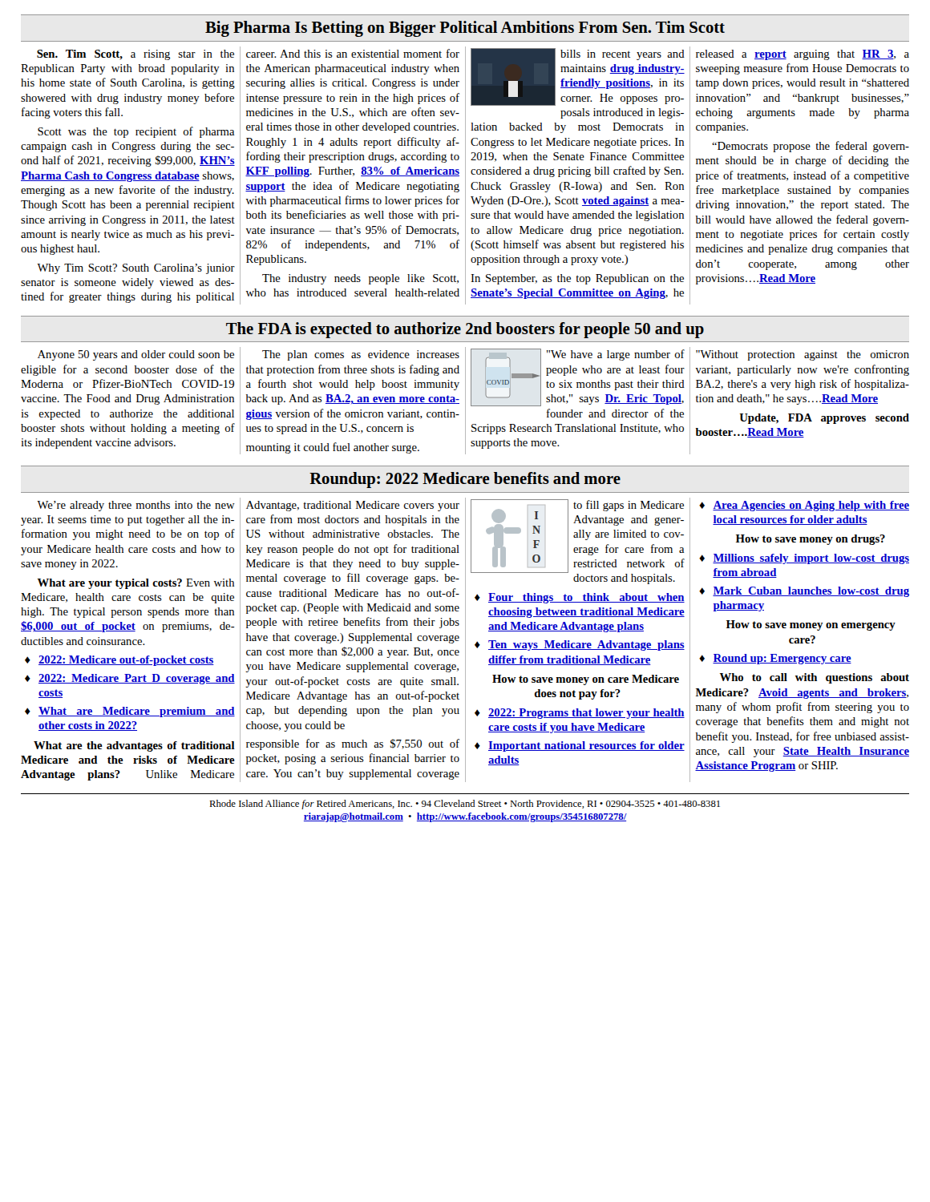Big Pharma Is Betting on Bigger Political Ambitions From Sen. Tim Scott
Sen. Tim Scott, a rising star in the Republican Party with broad popularity in his home state of South Carolina, is getting showered with drug industry money before facing voters this fall.
Scott was the top recipient of pharma campaign cash in Congress during the second half of 2021, receiving $99,000, KHN’s Pharma Cash to Congress database shows, emerging as a new favorite of the industry. Though Scott has been a perennial recipient since arriving in Congress in 2011, the latest amount is nearly twice as much as his previous highest haul.
Why Tim Scott? South Carolina’s junior senator is someone widely viewed as destined for greater things during his political career. And this is an existential moment for the American pharmaceutical industry when securing allies is critical. Congress is under intense pressure to rein in the high prices of medicines in the U.S., which are often several times those in other developed countries. Roughly 1 in 4 adults report difficulty affording their prescription drugs, according to KFF polling. Further, 83% of Americans support the idea of Medicare negotiating with pharmaceutical firms to lower prices for both its beneficiaries as well those with private insurance — that’s 95% of Democrats, 82% of independents, and 71% of Republicans.
The industry needs people like Scott, who has introduced several health-related bills in recent years and maintains drug industry-friendly positions, in its corner. He opposes proposals introduced in legislation backed by most Democrats in Congress to let Medicare negotiate prices. In 2019, when the Senate Finance Committee considered a drug pricing bill crafted by Sen. Chuck Grassley (R-Iowa) and Sen. Ron Wyden (D-Ore.), Scott voted against a measure that would have amended the legislation to allow Medicare drug price negotiation. (Scott himself was absent but registered his opposition through a proxy vote.)
In September, as the top Republican on the Senate’s Special Committee on Aging, he released a report arguing that HR 3, a sweeping measure from House Democrats to tamp down prices, would result in “shattered innovation” and “bankrupt businesses,” echoing arguments made by pharma companies.
“Democrats propose the federal government should be in charge of deciding the price of treatments, instead of a competitive free marketplace sustained by companies driving innovation,” the report stated. The bill would have allowed the federal government to negotiate prices for certain costly medicines and penalize drug companies that don’t cooperate, among other provisions….Read More
The FDA is expected to authorize 2nd boosters for people 50 and up
Anyone 50 years and older could soon be eligible for a second booster dose of the Moderna or Pfizer-BioNTech COVID-19 vaccine. The Food and Drug Administration is expected to authorize the additional booster shots without holding a meeting of its independent vaccine advisors.
The plan comes as evidence increases that protection from three shots is fading and a fourth shot would help boost immunity back up. And as BA.2, an even more contagious version of the omicron variant, continues to spread in the U.S., concern is
mounting it could fuel another surge.
"We have a large number of people who are at least four to six months past their third shot," says Dr. Eric Topol, founder and director of the Scripps Research Translational Institute, who supports the move.
"Without protection against the omicron variant, particularly now we're confronting BA.2, there's a very high risk of hospitalization and death," he says….Read More
Update, FDA approves second booster….Read More
Roundup: 2022 Medicare benefits and more
We’re already three months into the new year. It seems time to put together all the information you might need to be on top of your Medicare health care costs and how to save money in 2022.
What are your typical costs? Even with Medicare, health care costs can be quite high. The typical person spends more than $6,000 out of pocket on premiums, deductibles and coinsurance.
2022: Medicare out-of-pocket costs
2022: Medicare Part D coverage and costs
What are Medicare premium and other costs in 2022?
What are the advantages of traditional Medicare and the risks of Medicare Advantage plans? Unlike Medicare Advantage, traditional Medicare covers your care from most doctors and hospitals in the US without administrative obstacles. The key reason people do not opt for traditional Medicare is that they need to buy supplemental coverage to fill coverage gaps. because traditional Medicare has no out-of-pocket cap. (People with Medicaid and some people with retiree benefits from their jobs have that coverage.) Supplemental coverage can cost more than $2,000 a year. But, once you have Medicare supplemental coverage, your out-of-pocket costs are quite small. Medicare Advantage has an out-of-pocket cap, but depending upon the plan you choose, you could be
responsible for as much as $7,550 out of pocket, posing a serious financial barrier to care. You can’t buy supplemental coverage to fill gaps in Medicare Advantage and generally are limited to coverage for care from a restricted network of doctors and hospitals.
Four things to think about when choosing between traditional Medicare and Medicare Advantage plans
Ten ways Medicare Advantage plans differ from traditional Medicare
How to save money on care Medicare does not pay for?
2022: Programs that lower your health care costs if you have Medicare
Important national resources for older adults
Area Agencies on Aging help with free local resources for older adults
How to save money on drugs?
Millions safely import low-cost drugs from abroad
Mark Cuban launches low-cost drug pharmacy
How to save money on emergency care?
Round up: Emergency care
Who to call with questions about Medicare? Avoid agents and brokers, many of whom profit from steering you to coverage that benefits them and might not benefit you. Instead, for free unbiased assistance, call your State Health Insurance Assistance Program or SHIP.
Rhode Island Alliance for Retired Americans, Inc. • 94 Cleveland Street • North Providence, RI • 02904-3525 • 401-480-8381
riarajap@hotmail.com • http://www.facebook.com/groups/354516807278/